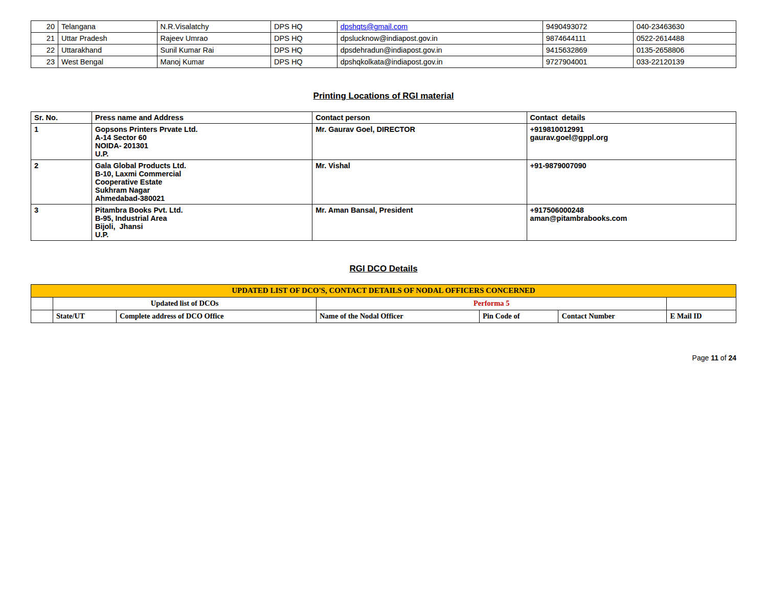| 20 | Telangana | N.R.Visalatchy | DPS HQ | dpshqts@gmail.com | 9490493072 | 040-23463630 |
| 21 | Uttar Pradesh | Rajeev Umrao | DPS HQ | dpslucknow@indiapost.gov.in | 9874644111 | 0522-2614488 |
| 22 | Uttarakhand | Sunil Kumar Rai | DPS HQ | dpsdehradun@indiapost.gov.in | 9415632869 | 0135-2658806 |
| 23 | West Bengal | Manoj Kumar | DPS HQ | dpshqkolkata@indiapost.gov.in | 9727904001 | 033-22120139 |
Printing Locations of RGI material
| Sr. No. | Press name and Address | Contact person | Contact details |
| --- | --- | --- | --- |
| 1 | Gopsons Printers Prvate Ltd. A-14 Sector 60 NOIDA- 201301 U.P. | Mr. Gaurav Goel, DIRECTOR | +919810012991 gaurav.goel@gppl.org |
| 2 | Gala Global Products Ltd. B-10, Laxmi Commercial Cooperative Estate Sukhram Nagar Ahmedabad-380021 | Mr. Vishal | +91-9879007090 |
| 3 | Pitambra Books Pvt. Ltd. B-95, Industrial Area Bijoli, Jhansi U.P. | Mr. Aman Bansal, President | +917506000248 aman@pitambrabooks.com |
RGI DCO Details
| UPDATED LIST OF DCO'S, CONTACT DETAILS OF NODAL OFFICERS CONCERNED |
| | Updated list of DCOs | Performa 5 | |
| | State/UT | Complete address of DCO Office | Name of the Nodal Officer | Pin Code of | Contact Number | E Mail ID |
Page 11 of 24